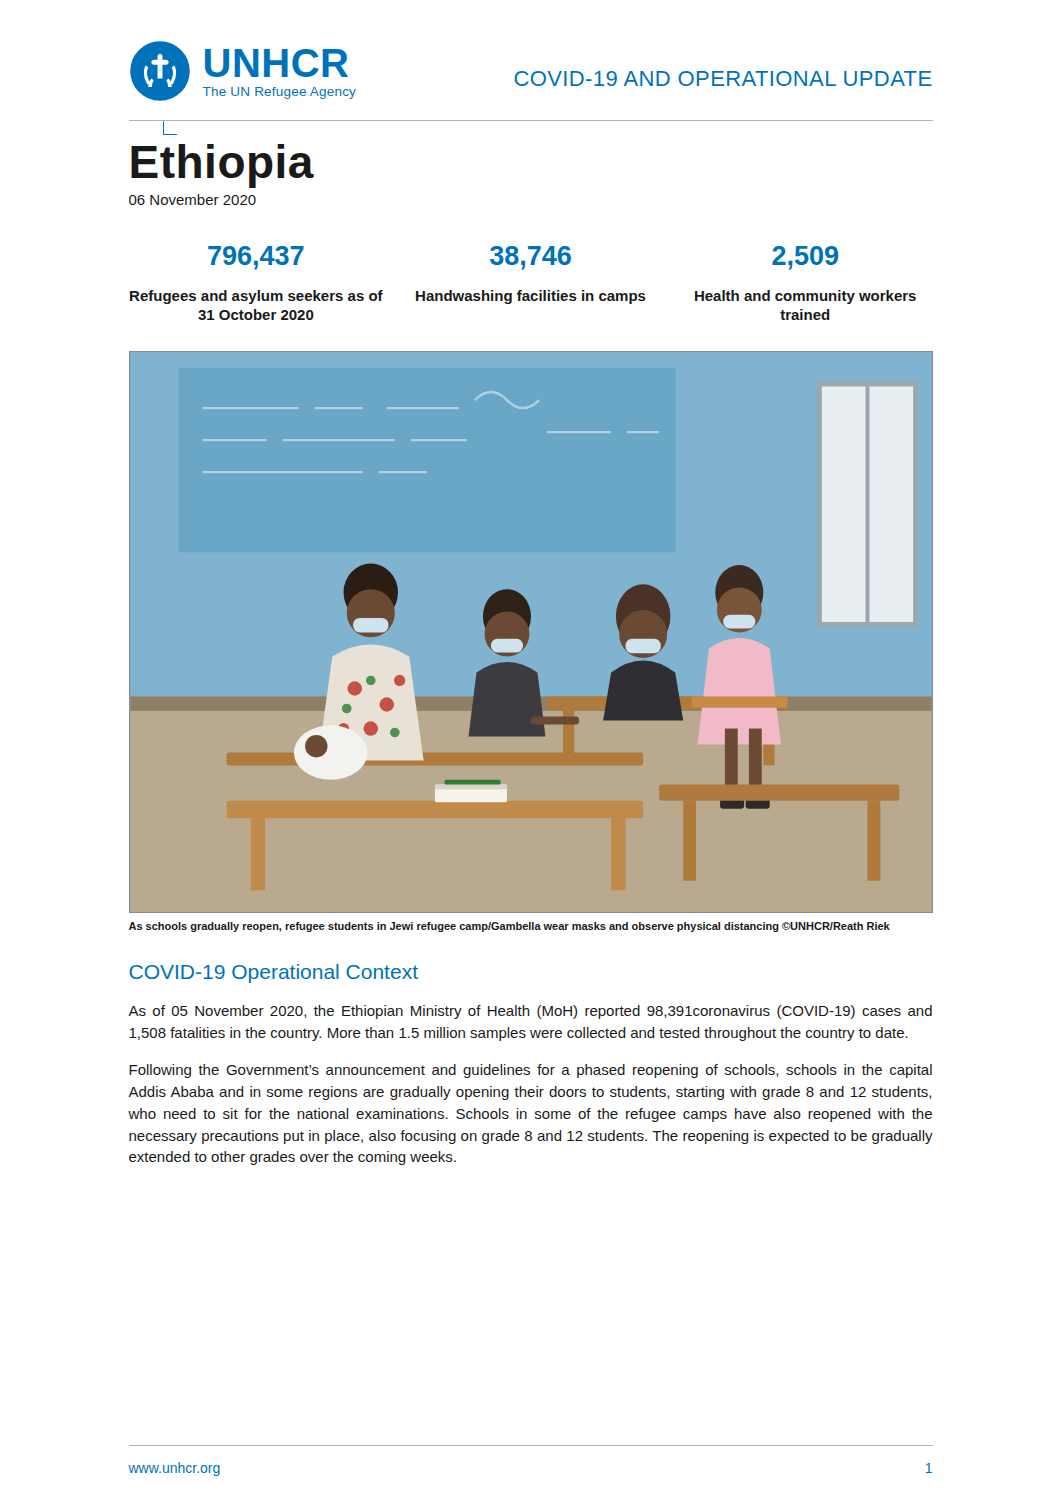UNHCR The UN Refugee Agency
COVID-19 AND OPERATIONAL UPDATE
Ethiopia
06 November 2020
796,437
Refugees and asylum seekers as of 31 October 2020
38,746
Handwashing facilities in camps
2,509
Health and community workers trained
As schools gradually reopen, refugee students in Jewi refugee camp/Gambella wear masks and observe physical distancing ©UNHCR/Reath Riek
COVID-19 Operational Context
As of 05 November 2020, the Ethiopian Ministry of Health (MoH) reported 98,391coronavirus (COVID-19) cases and 1,508 fatalities in the country. More than 1.5 million samples were collected and tested throughout the country to date.
Following the Government’s announcement and guidelines for a phased reopening of schools, schools in the capital Addis Ababa and in some regions are gradually opening their doors to students, starting with grade 8 and 12 students, who need to sit for the national examinations. Schools in some of the refugee camps have also reopened with the necessary precautions put in place, also focusing on grade 8 and 12 students. The reopening is expected to be gradually extended to other grades over the coming weeks.
www.unhcr.org 1